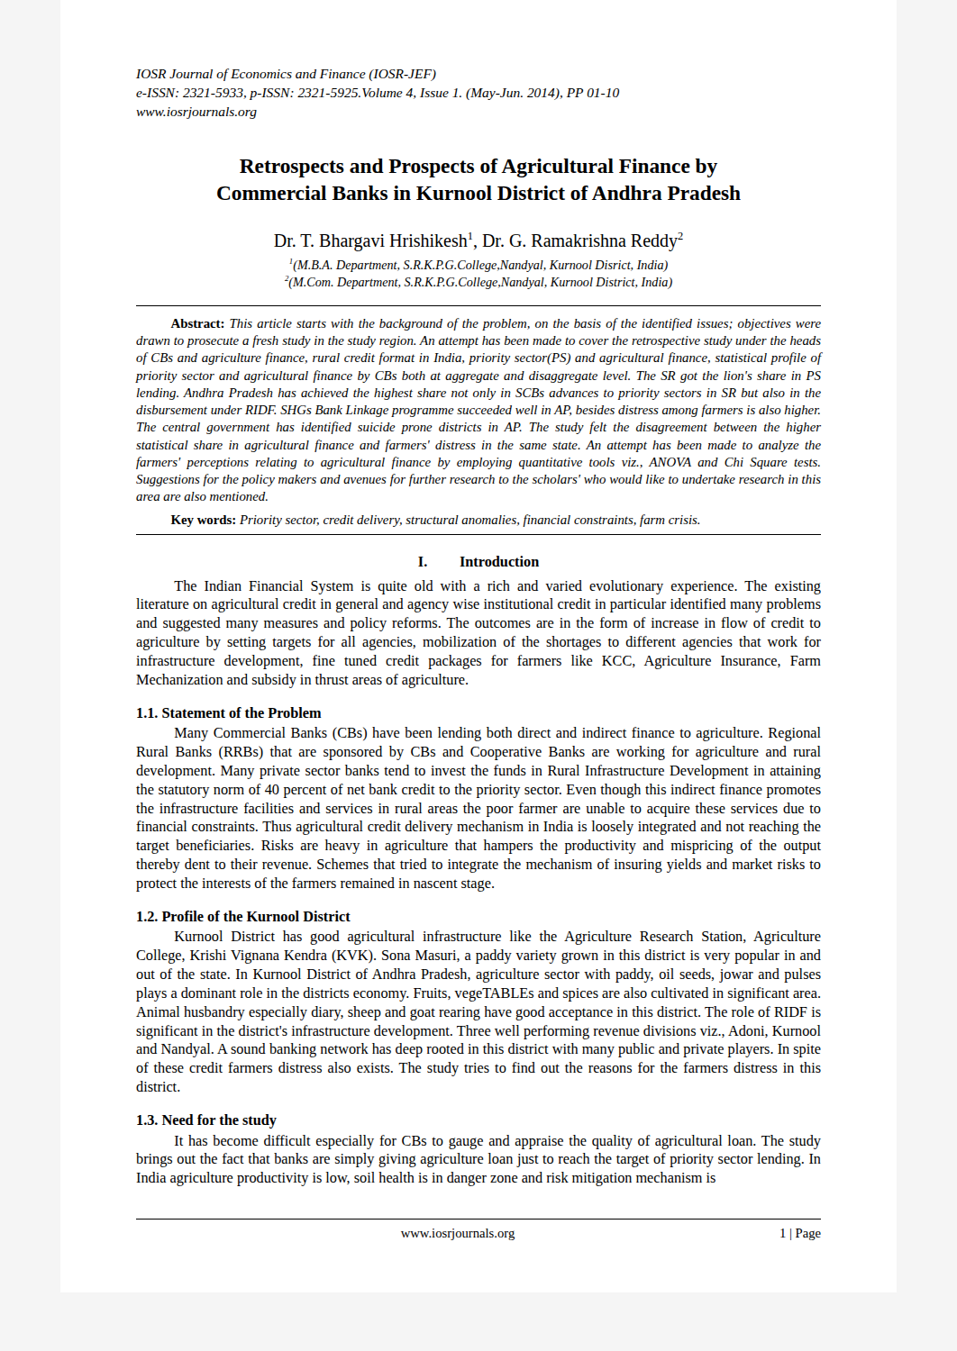IOSR Journal of Economics and Finance (IOSR-JEF)
e-ISSN: 2321-5933, p-ISSN: 2321-5925.Volume 4, Issue 1. (May-Jun. 2014), PP 01-10
www.iosrjournals.org
Retrospects and Prospects of Agricultural Finance by
Commercial Banks in Kurnool District of Andhra Pradesh
Dr. T. Bhargavi Hrishikesh1, Dr. G. Ramakrishna Reddy2
1(M.B.A. Department, S.R.K.P.G.College,Nandyal, Kurnool Disrict, India)
2(M.Com. Department, S.R.K.P.G.College,Nandyal, Kurnool District, India)
Abstract: This article starts with the background of the problem, on the basis of the identified issues; objectives were drawn to prosecute a fresh study in the study region. An attempt has been made to cover the retrospective study under the heads of CBs and agriculture finance, rural credit format in India, priority sector(PS) and agricultural finance, statistical profile of priority sector and agricultural finance by CBs both at aggregate and disaggregate level. The SR got the lion's share in PS lending. Andhra Pradesh has achieved the highest share not only in SCBs advances to priority sectors in SR but also in the disbursement under RIDF. SHGs Bank Linkage programme succeeded well in AP, besides distress among farmers is also higher. The central government has identified suicide prone districts in AP. The study felt the disagreement between the higher statistical share in agricultural finance and farmers' distress in the same state. An attempt has been made to analyze the farmers' perceptions relating to agricultural finance by employing quantitative tools viz., ANOVA and Chi Square tests. Suggestions for the policy makers and avenues for further research to the scholars' who would like to undertake research in this area are also mentioned.
Key words: Priority sector, credit delivery, structural anomalies, financial constraints, farm crisis.
I. Introduction
The Indian Financial System is quite old with a rich and varied evolutionary experience. The existing literature on agricultural credit in general and agency wise institutional credit in particular identified many problems and suggested many measures and policy reforms. The outcomes are in the form of increase in flow of credit to agriculture by setting targets for all agencies, mobilization of the shortages to different agencies that work for infrastructure development, fine tuned credit packages for farmers like KCC, Agriculture Insurance, Farm Mechanization and subsidy in thrust areas of agriculture.
1.1. Statement of the Problem
Many Commercial Banks (CBs) have been lending both direct and indirect finance to agriculture. Regional Rural Banks (RRBs) that are sponsored by CBs and Cooperative Banks are working for agriculture and rural development. Many private sector banks tend to invest the funds in Rural Infrastructure Development in attaining the statutory norm of 40 percent of net bank credit to the priority sector. Even though this indirect finance promotes the infrastructure facilities and services in rural areas the poor farmer are unable to acquire these services due to financial constraints. Thus agricultural credit delivery mechanism in India is loosely integrated and not reaching the target beneficiaries. Risks are heavy in agriculture that hampers the productivity and mispricing of the output thereby dent to their revenue. Schemes that tried to integrate the mechanism of insuring yields and market risks to protect the interests of the farmers remained in nascent stage.
1.2. Profile of the Kurnool District
Kurnool District has good agricultural infrastructure like the Agriculture Research Station, Agriculture College, Krishi Vignana Kendra (KVK). Sona Masuri, a paddy variety grown in this district is very popular in and out of the state. In Kurnool District of Andhra Pradesh, agriculture sector with paddy, oil seeds, jowar and pulses plays a dominant role in the districts economy. Fruits, vegeTABLEs and spices are also cultivated in significant area. Animal husbandry especially diary, sheep and goat rearing have good acceptance in this district. The role of RIDF is significant in the district's infrastructure development. Three well performing revenue divisions viz., Adoni, Kurnool and Nandyal. A sound banking network has deep rooted in this district with many public and private players. In spite of these credit farmers distress also exists. The study tries to find out the reasons for the farmers distress in this district.
1.3. Need for the study
It has become difficult especially for CBs to gauge and appraise the quality of agricultural loan. The study brings out the fact that banks are simply giving agriculture loan just to reach the target of priority sector lending. In India agriculture productivity is low, soil health is in danger zone and risk mitigation mechanism is
www.iosrjournals.org
1 | Page